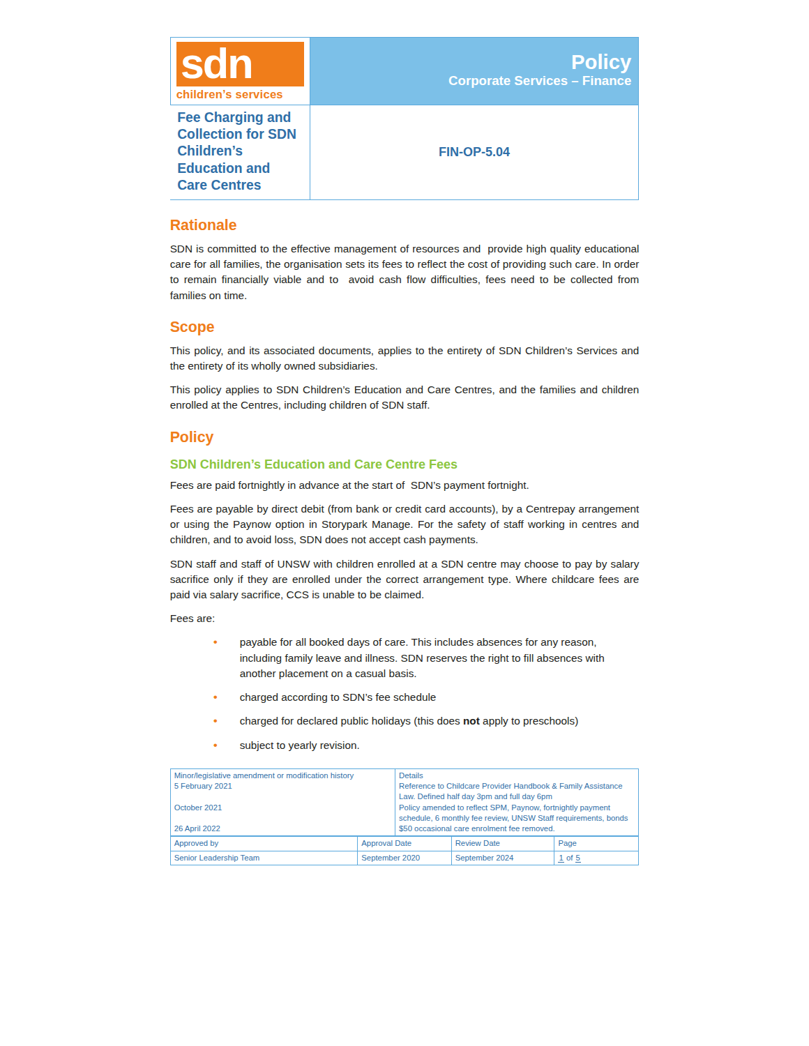sdn
children’s services
Policy
Corporate Services – Finance
Fee Charging and Collection for SDN Children’s Education and Care Centres
FIN-OP-5.04
Rationale
SDN is committed to the effective management of resources and provide high quality educational care for all families, the organisation sets its fees to reflect the cost of providing such care. In order to remain financially viable and to avoid cash flow difficulties, fees need to be collected from families on time.
Scope
This policy, and its associated documents, applies to the entirety of SDN Children’s Services and the entirety of its wholly owned subsidiaries.
This policy applies to SDN Children’s Education and Care Centres, and the families and children enrolled at the Centres, including children of SDN staff.
Policy
SDN Children’s Education and Care Centre Fees
Fees are paid fortnightly in advance at the start of SDN’s payment fortnight.
Fees are payable by direct debit (from bank or credit card accounts), by a Centrepay arrangement or using the Paynow option in Storypark Manage. For the safety of staff working in centres and children, and to avoid loss, SDN does not accept cash payments.
SDN staff and staff of UNSW with children enrolled at a SDN centre may choose to pay by salary sacrifice only if they are enrolled under the correct arrangement type. Where childcare fees are paid via salary sacrifice, CCS is unable to be claimed.
Fees are:
payable for all booked days of care. This includes absences for any reason, including family leave and illness. SDN reserves the right to fill absences with another placement on a casual basis.
charged according to SDN’s fee schedule
charged for declared public holidays (this does not apply to preschools)
subject to yearly revision.
| Minor/legislative amendment or modification history 5 February 2021 October 2021 26 April 2022 | Details Reference to Childcare Provider Handbook & Family Assistance Law. Defined half day 3pm and full day 6pm Policy amended to reflect SPM, Paynow, fortnightly payment schedule, 6 monthly fee review, UNSW Staff requirements, bonds $50 occasional care enrolment fee removed. |
| Approved by | Approval Date | Review Date | Page |
| Senior Leadership Team | September 2020 | September 2024 | 1 of 5 |